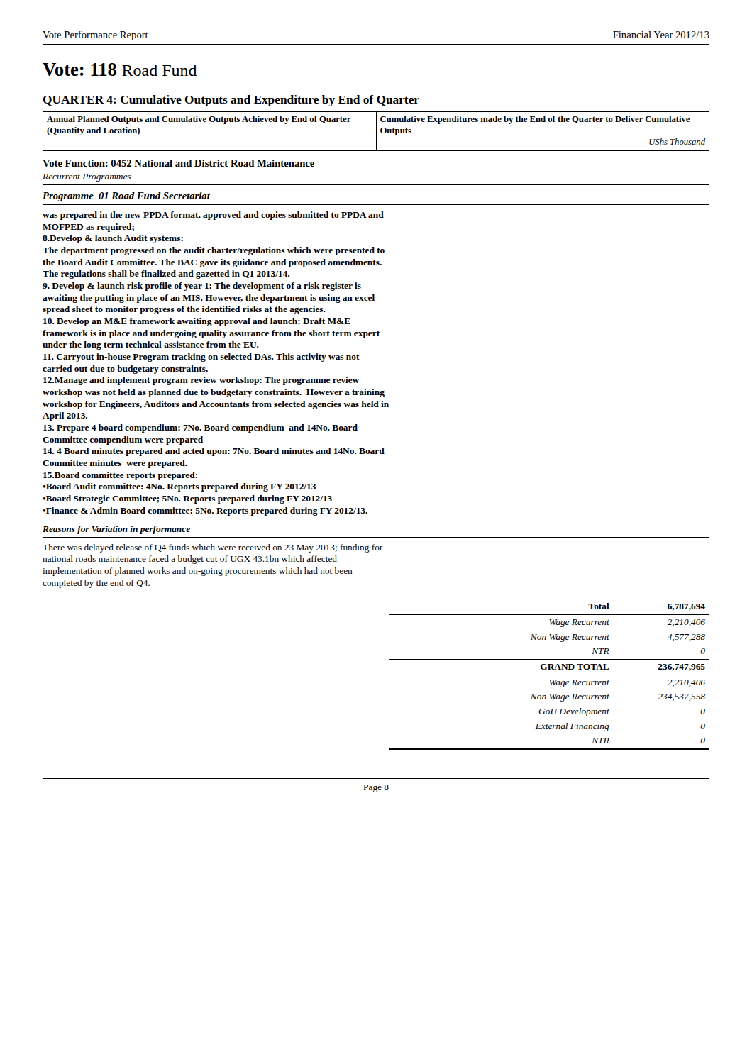Vote Performance Report Financial Year 2012/13
Vote: 118 Road Fund
QUARTER 4: Cumulative Outputs and Expenditure by End of Quarter
| Annual Planned Outputs and Cumulative Outputs Achieved by End of Quarter (Quantity and Location) | Cumulative Expenditures made by the End of the Quarter to Deliver Cumulative Outputs UShs Thousand |
Vote Function: 0452 National and District Road Maintenance
Recurrent Programmes
Programme 01 Road Fund Secretariat
was prepared in the new PPDA format, approved and copies submitted to PPDA and MOFPED as required;
8.Develop & launch Audit systems:
The department progressed on the audit charter/regulations which were presented to the Board Audit Committee. The BAC gave its guidance and proposed amendments. The regulations shall be finalized and gazetted in Q1 2013/14.
9. Develop & launch risk profile of year 1: The development of a risk register is awaiting the putting in place of an MIS. However, the department is using an excel spread sheet to monitor progress of the identified risks at the agencies.
10. Develop an M&E framework awaiting approval and launch: Draft M&E framework is in place and undergoing quality assurance from the short term expert under the long term technical assistance from the EU.
11. Carryout in-house Program tracking on selected DAs. This activity was not carried out due to budgetary constraints.
12.Manage and implement program review workshop: The programme review workshop was not held as planned due to budgetary constraints. However a training workshop for Engineers, Auditors and Accountants from selected agencies was held in April 2013.
13. Prepare 4 board compendium: 7No. Board compendium and 14No. Board Committee compendium were prepared
14. 4 Board minutes prepared and acted upon: 7No. Board minutes and 14No. Board Committee minutes were prepared.
15.Board committee reports prepared:
•Board Audit committee: 4No. Reports prepared during FY 2012/13
•Board Strategic Committee; 5No. Reports prepared during FY 2012/13
•Finance & Admin Board committee: 5No. Reports prepared during FY 2012/13.
Reasons for Variation in performance
There was delayed release of Q4 funds which were received on 23 May 2013; funding for national roads maintenance faced a budget cut of UGX 43.1bn which affected implementation of planned works and on-going procurements which had not been completed by the end of Q4.
| Total | 6,787,694 |
| Wage Recurrent | 2,210,406 |
| Non Wage Recurrent | 4,577,288 |
| NTR | 0 |
| GRAND TOTAL | 236,747,965 |
| Wage Recurrent | 2,210,406 |
| Non Wage Recurrent | 234,537,558 |
| GoU Development | 0 |
| External Financing | 0 |
| NTR | 0 |
Page 8